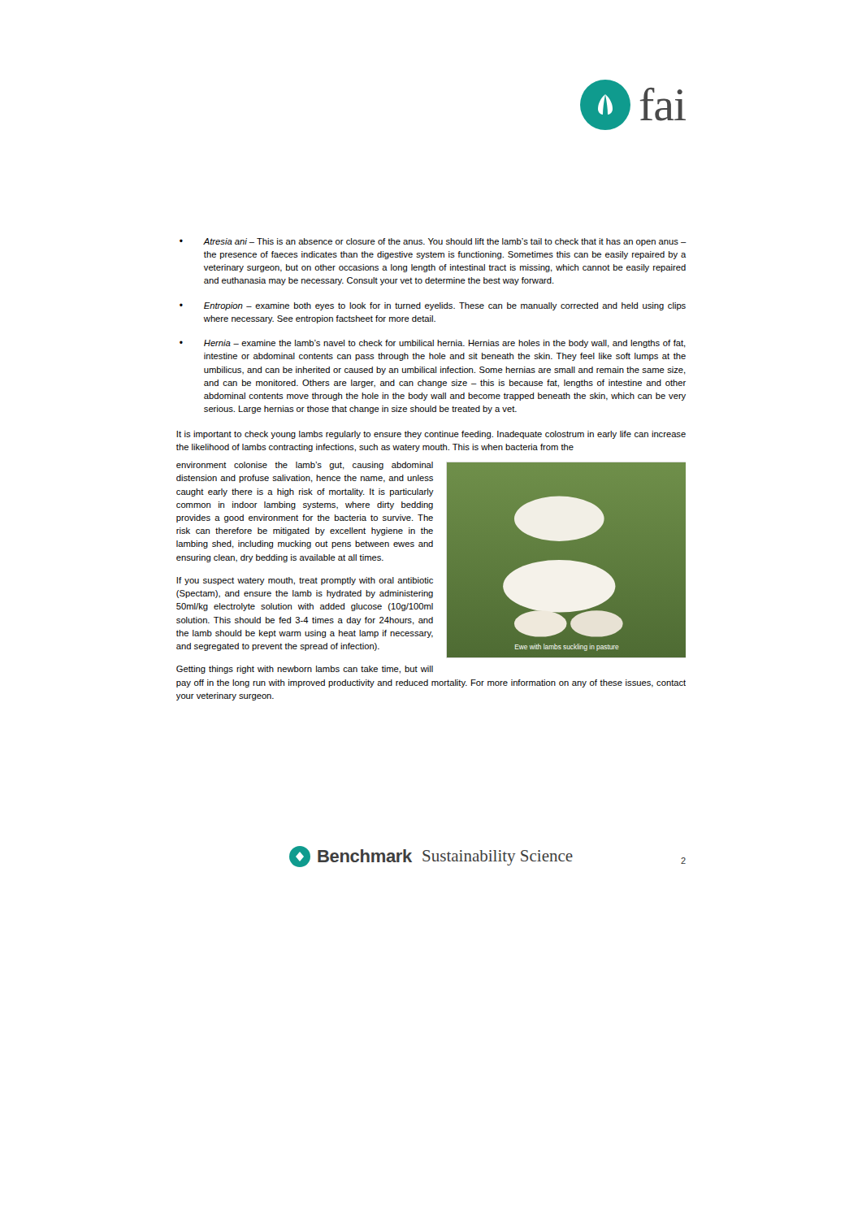fai
Atresia ani – This is an absence or closure of the anus. You should lift the lamb’s tail to check that it has an open anus – the presence of faeces indicates than the digestive system is functioning. Sometimes this can be easily repaired by a veterinary surgeon, but on other occasions a long length of intestinal tract is missing, which cannot be easily repaired and euthanasia may be necessary. Consult your vet to determine the best way forward.
Entropion – examine both eyes to look for in turned eyelids. These can be manually corrected and held using clips where necessary. See entropion factsheet for more detail.
Hernia – examine the lamb’s navel to check for umbilical hernia. Hernias are holes in the body wall, and lengths of fat, intestine or abdominal contents can pass through the hole and sit beneath the skin. They feel like soft lumps at the umbilicus, and can be inherited or caused by an umbilical infection. Some hernias are small and remain the same size, and can be monitored. Others are larger, and can change size – this is because fat, lengths of intestine and other abdominal contents move through the hole in the body wall and become trapped beneath the skin, which can be very serious. Large hernias or those that change in size should be treated by a vet.
It is important to check young lambs regularly to ensure they continue feeding. Inadequate colostrum in early life can increase the likelihood of lambs contracting infections, such as watery mouth. This is when bacteria from the
environment colonise the lamb’s gut, causing abdominal distension and profuse salivation, hence the name, and unless caught early there is a high risk of mortality. It is particularly common in indoor lambing systems, where dirty bedding provides a good environment for the bacteria to survive. The risk can therefore be mitigated by excellent hygiene in the lambing shed, including mucking out pens between ewes and ensuring clean, dry bedding is available at all times.
If you suspect watery mouth, treat promptly with oral antibiotic (Spectam), and ensure the lamb is hydrated by administering 50ml/kg electrolyte solution with added glucose (10g/100ml solution. This should be fed 3-4 times a day for 24hours, and the lamb should be kept warm using a heat lamp if necessary, and segregated to prevent the spread of infection).
Getting things right with newborn lambs can take time, but will pay off in the long run with improved productivity and reduced mortality. For more information on any of these issues, contact your veterinary surgeon.
Benchmark Sustainability Science
2